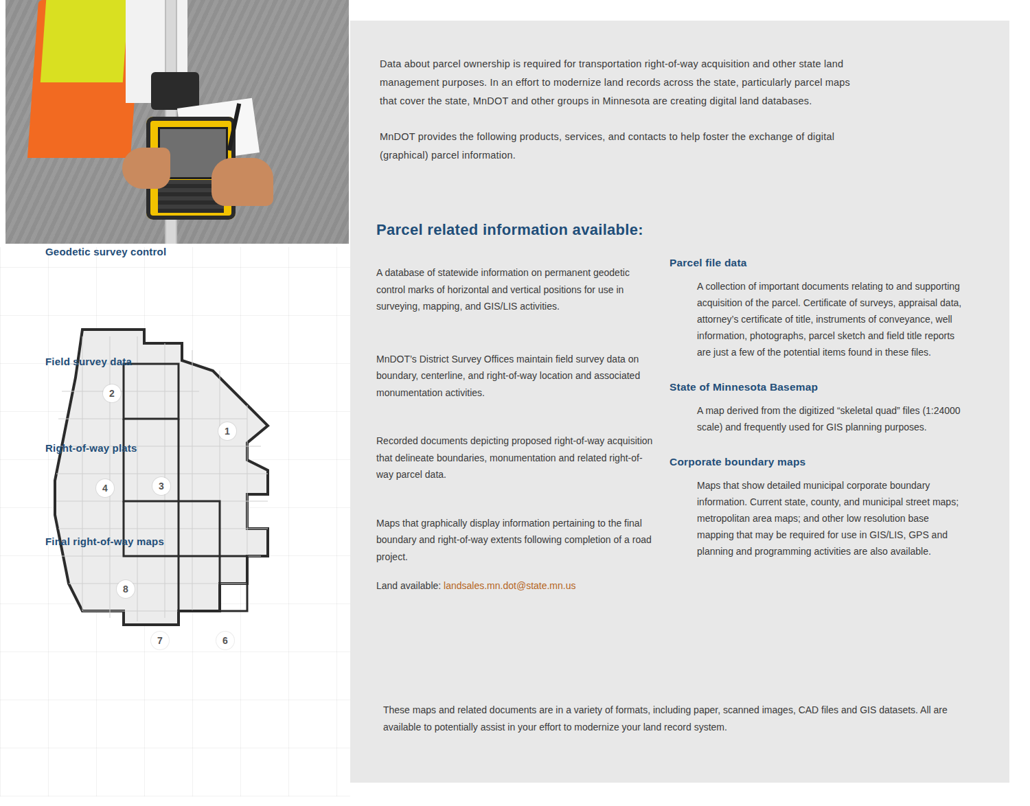350
SEC 12
500
T 118 N
R 24 W
CSAH 22
CR 109
Geodetic survey control
Field survey data
Right-of-way plats
Final right-of-way maps
1
2
3
4
6
7
8
Data about parcel ownership is required for transportation right-of-way acquisition and other state land management purposes. In an effort to modernize land records across the state, particularly parcel maps that cover the state, MnDOT and other groups in Minnesota are creating digital land databases.
MnDOT provides the following products, services, and contacts to help foster the exchange of digital (graphical) parcel information.
Parcel related information available:
A database of statewide information on permanent geodetic control marks of horizontal and vertical positions for use in surveying, mapping, and GIS/LIS activities.
MnDOT’s District Survey Offices maintain field survey data on boundary, centerline, and right-of-way location and associated monumentation activities.
Recorded documents depicting proposed right-of-way acquisition that delineate boundaries, monumentation and related right-of-way parcel data.
Maps that graphically display information pertaining to the final boundary and right-of-way extents following completion of a road project.
Land available: landsales.mn.dot@state.mn.us
Parcel file data
A collection of important documents relating to and supporting acquisition of the parcel. Certificate of surveys, appraisal data, attorney’s certificate of title, instruments of conveyance, well information, photographs, parcel sketch and field title reports are just a few of the potential items found in these files.
State of Minnesota Basemap
A map derived from the digitized “skeletal quad” files (1:24000 scale) and frequently used for GIS planning purposes.
Corporate boundary maps
Maps that show detailed municipal corporate boundary information. Current state, county, and municipal street maps; metropolitan area maps; and other low resolution base mapping that may be required for use in GIS/LIS, GPS and planning and programming activities are also available.
These maps and related documents are in a variety of formats, including paper, scanned images, CAD files and GIS datasets. All are available to potentially assist in your effort to modernize your land record system.